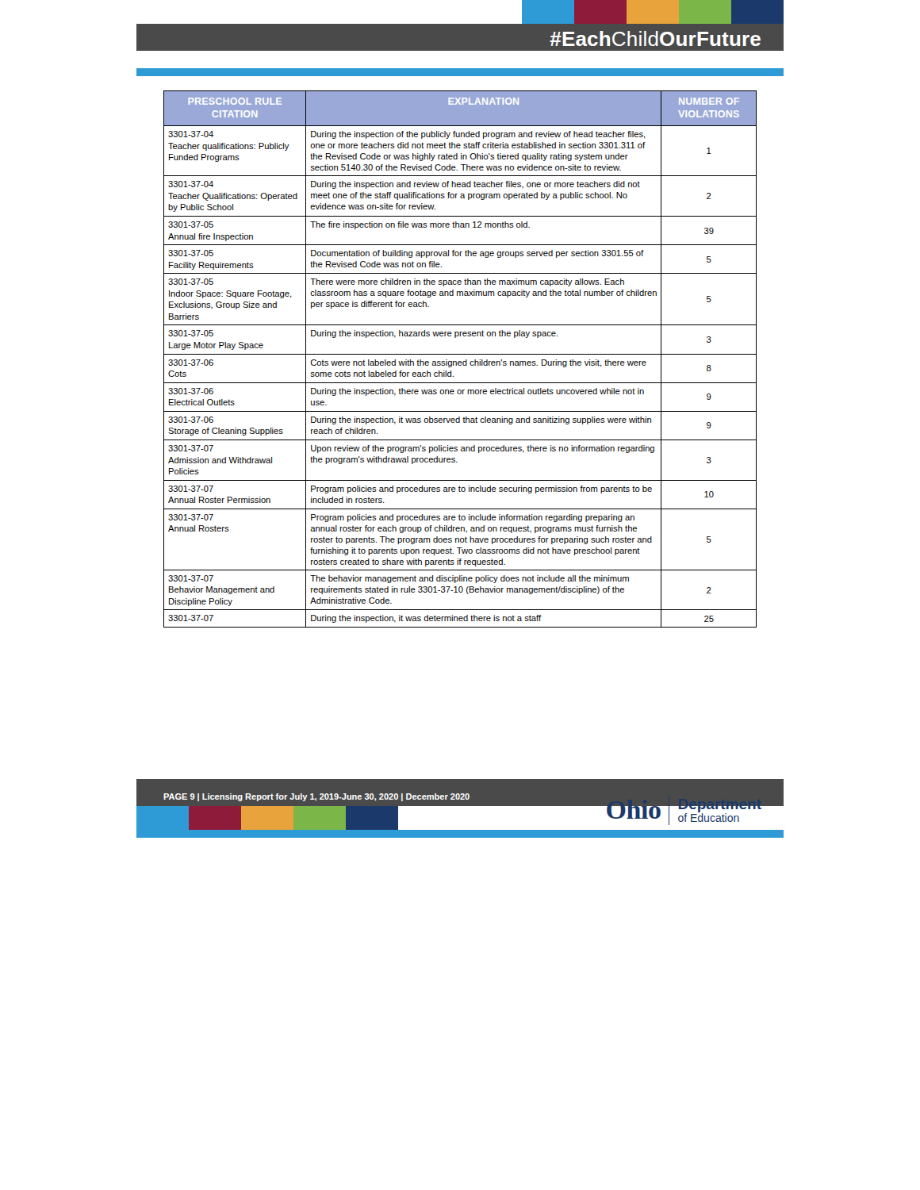#Each Child Our Future
| PRESCHOOL RULE CITATION | EXPLANATION | NUMBER OF VIOLATIONS |
| --- | --- | --- |
| 3301-37-04 Teacher qualifications: Publicly Funded Programs | During the inspection of the publicly funded program and review of head teacher files, one or more teachers did not meet the staff criteria established in section 3301.311 of the Revised Code or was highly rated in Ohio's tiered quality rating system under section 5140.30 of the Revised Code. There was no evidence on-site to review. | 1 |
| 3301-37-04 Teacher Qualifications: Operated by Public School | During the inspection and review of head teacher files, one or more teachers did not meet one of the staff qualifications for a program operated by a public school. No evidence was on-site for review. | 2 |
| 3301-37-05 Annual fire Inspection | The fire inspection on file was more than 12 months old. | 39 |
| 3301-37-05 Facility Requirements | Documentation of building approval for the age groups served per section 3301.55 of the Revised Code was not on file. | 5 |
| 3301-37-05 Indoor Space: Square Footage, Exclusions, Group Size and Barriers | There were more children in the space than the maximum capacity allows. Each classroom has a square footage and maximum capacity and the total number of children per space is different for each. | 5 |
| 3301-37-05 Large Motor Play Space | During the inspection, hazards were present on the play space. | 3 |
| 3301-37-06 Cots | Cots were not labeled with the assigned children's names. During the visit, there were some cots not labeled for each child. | 8 |
| 3301-37-06 Electrical Outlets | During the inspection, there was one or more electrical outlets uncovered while not in use. | 9 |
| 3301-37-06 Storage of Cleaning Supplies | During the inspection, it was observed that cleaning and sanitizing supplies were within reach of children. | 9 |
| 3301-37-07 Admission and Withdrawal Policies | Upon review of the program's policies and procedures, there is no information regarding the program's withdrawal procedures. | 3 |
| 3301-37-07 Annual Roster Permission | Program policies and procedures are to include securing permission from parents to be included in rosters. | 10 |
| 3301-37-07 Annual Rosters | Program policies and procedures are to include information regarding preparing an annual roster for each group of children, and on request, programs must furnish the roster to parents. The program does not have procedures for preparing such roster and furnishing it to parents upon request. Two classrooms did not have preschool parent rosters created to share with parents if requested. | 5 |
| 3301-37-07 Behavior Management and Discipline Policy | The behavior management and discipline policy does not include all the minimum requirements stated in rule 3301-37-10 (Behavior management/discipline) of the Administrative Code. | 2 |
| 3301-37-07 | During the inspection, it was determined there is not a staff | 25 |
PAGE 9 | Licensing Report for July 1, 2019-June 30, 2020 | December 2020
Ohio Department of Education